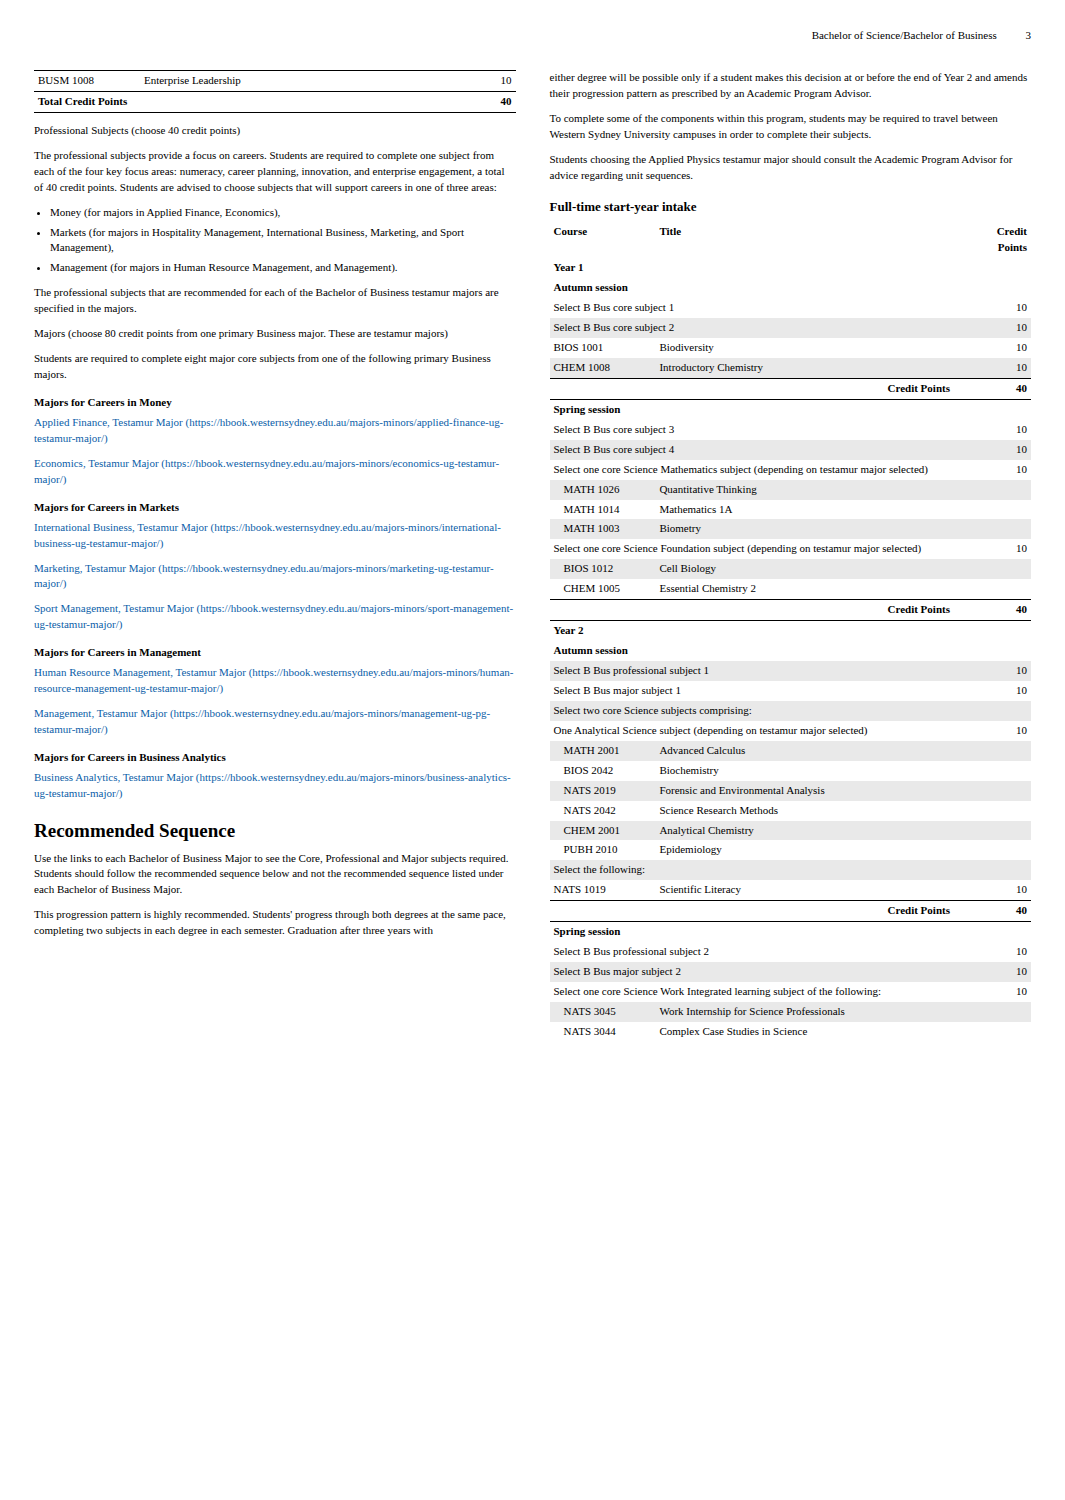Bachelor of Science/Bachelor of Business 3
| BUSM 1008 | Enterprise Leadership | 10 |
| Total Credit Points | 40 |
Professional Subjects (choose 40 credit points)
The professional subjects provide a focus on careers. Students are required to complete one subject from each of the four key focus areas: numeracy, career planning, innovation, and enterprise engagement, a total of 40 credit points. Students are advised to choose subjects that will support careers in one of three areas:
Money (for majors in Applied Finance, Economics),
Markets (for majors in Hospitality Management, International Business, Marketing, and Sport Management),
Management (for majors in Human Resource Management, and Management).
The professional subjects that are recommended for each of the Bachelor of Business testamur majors are specified in the majors.
Majors (choose 80 credit points from one primary Business major. These are testamur majors)
Students are required to complete eight major core subjects from one of the following primary Business majors.
Majors for Careers in Money
Applied Finance, Testamur Major (https://hbook.westernsydney.edu.au/majors-minors/applied-finance-ug-testamur-major/)
Economics, Testamur Major (https://hbook.westernsydney.edu.au/majors-minors/economics-ug-testamur-major/)
Majors for Careers in Markets
International Business, Testamur Major (https://hbook.westernsydney.edu.au/majors-minors/international-business-ug-testamur-major/)
Marketing, Testamur Major (https://hbook.westernsydney.edu.au/majors-minors/marketing-ug-testamur-major/)
Sport Management, Testamur Major (https://hbook.westernsydney.edu.au/majors-minors/sport-management-ug-testamur-major/)
Majors for Careers in Management
Human Resource Management, Testamur Major (https://hbook.westernsydney.edu.au/majors-minors/human-resource-management-ug-testamur-major/)
Management, Testamur Major (https://hbook.westernsydney.edu.au/majors-minors/management-ug-pg-testamur-major/)
Majors for Careers in Business Analytics
Business Analytics, Testamur Major (https://hbook.westernsydney.edu.au/majors-minors/business-analytics-ug-testamur-major/)
Recommended Sequence
Use the links to each Bachelor of Business Major to see the Core, Professional and Major subjects required. Students should follow the recommended sequence below and not the recommended sequence listed under each Bachelor of Business Major.
This progression pattern is highly recommended. Students' progress through both degrees at the same pace, completing two subjects in each degree in each semester. Graduation after three years with
either degree will be possible only if a student makes this decision at or before the end of Year 2 and amends their progression pattern as prescribed by an Academic Program Advisor.
To complete some of the components within this program, students may be required to travel between Western Sydney University campuses in order to complete their subjects.
Students choosing the Applied Physics testamur major should consult the Academic Program Advisor for advice regarding unit sequences.
Full-time start-year intake
| Course | Title | Credit Points |
| Year 1 |
| Autumn session |
| Select B Bus core subject 1 | 10 |
| Select B Bus core subject 2 | 10 |
| BIOS 1001 | Biodiversity | 10 |
| CHEM 1008 | Introductory Chemistry | 10 |
| Credit Points | 40 |
| Spring session |
| Select B Bus core subject 3 | 10 |
| Select B Bus core subject 4 | 10 |
| Select one core Science Mathematics subject (depending on testamur major selected) | 10 |
| MATH 1026 | Quantitative Thinking | |
| MATH 1014 | Mathematics 1A | |
| MATH 1003 | Biometry | |
| Select one core Science Foundation subject (depending on testamur major selected) | 10 |
| BIOS 1012 | Cell Biology | |
| CHEM 1005 | Essential Chemistry 2 | |
| Credit Points | 40 |
| Year 2 |
| Autumn session |
| Select B Bus professional subject 1 | 10 |
| Select B Bus major subject 1 | 10 |
| Select two core Science subjects comprising: |
| One Analytical Science subject (depending on testamur major selected) | 10 |
| MATH 2001 | Advanced Calculus | |
| BIOS 2042 | Biochemistry | |
| NATS 2019 | Forensic and Environmental Analysis | |
| NATS 2042 | Science Research Methods | |
| CHEM 2001 | Analytical Chemistry | |
| PUBH 2010 | Epidemiology | |
| Select the following: |
| NATS 1019 | Scientific Literacy | 10 |
| Credit Points | 40 |
| Spring session |
| Select B Bus professional subject 2 | 10 |
| Select B Bus major subject 2 | 10 |
| Select one core Science Work Integrated learning subject of the following: | 10 |
| NATS 3045 | Work Internship for Science Professionals | |
| NATS 3044 | Complex Case Studies in Science | |